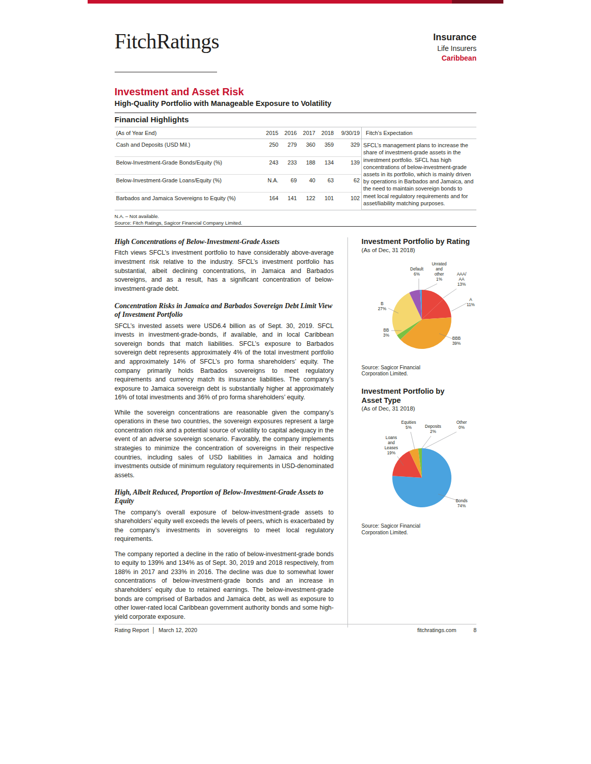FitchRatings
Insurance
Life Insurers
Caribbean
Investment and Asset Risk
High-Quality Portfolio with Manageable Exposure to Volatility
Financial Highlights
| (As of Year End) | 2015 | 2016 | 2017 | 2018 | 9/30/19 | Fitch’s Expectation |
| --- | --- | --- | --- | --- | --- | --- |
| Cash and Deposits (USD Mil.) | 250 | 279 | 360 | 359 | 329 | SFCL’s management plans to increase the share of investment-grade assets in the investment portfolio. SFCL has high concentrations of below-investment-grade assets in its portfolio, which is mainly driven by operations in Barbados and Jamaica, and the need to maintain sovereign bonds to meet local regulatory requirements and for asset/liability matching purposes. |
| Below-Investment-Grade Bonds/Equity (%) | 243 | 233 | 188 | 134 | 139 |
| Below-Investment-Grade Loans/Equity (%) | N.A. | 69 | 40 | 63 | 62 |
| Barbados and Jamaica Sovereigns to Equity (%) | 164 | 141 | 122 | 101 | 102 |
N.A. – Not available.
Source: Fitch Ratings, Sagicor Financial Company Limited.
High Concentrations of Below-Investment-Grade Assets
Fitch views SFCL’s investment portfolio to have considerably above-average investment risk relative to the industry. SFCL’s investment portfolio has substantial, albeit declining concentrations, in Jamaica and Barbados sovereigns, and as a result, has a significant concentration of below-investment-grade debt.
Concentration Risks in Jamaica and Barbados Sovereign Debt Limit View of Investment Portfolio
SFCL’s invested assets were USD6.4 billion as of Sept. 30, 2019. SFCL invests in investment-grade-bonds, if available, and in local Caribbean sovereign bonds that match liabilities. SFCL’s exposure to Barbados sovereign debt represents approximately 4% of the total investment portfolio and approximately 14% of SFCL’s pro forma shareholders’ equity. The company primarily holds Barbados sovereigns to meet regulatory requirements and currency match its insurance liabilities. The company’s exposure to Jamaica sovereign debt is substantially higher at approximately 16% of total investments and 36% of pro forma shareholders’ equity.
While the sovereign concentrations are reasonable given the company’s operations in these two countries, the sovereign exposures represent a large concentration risk and a potential source of volatility to capital adequacy in the event of an adverse sovereign scenario. Favorably, the company implements strategies to minimize the concentration of sovereigns in their respective countries, including sales of USD liabilities in Jamaica and holding investments outside of minimum regulatory requirements in USD-denominated assets.
High, Albeit Reduced, Proportion of Below-Investment-Grade Assets to Equity
The company’s overall exposure of below-investment-grade assets to shareholders’ equity well exceeds the levels of peers, which is exacerbated by the company’s investments in sovereigns to meet local regulatory requirements.
The company reported a decline in the ratio of below-investment-grade bonds to equity to 139% and 134% as of Sept. 30, 2019 and 2018 respectively, from 188% in 2017 and 233% in 2016. The decline was due to somewhat lower concentrations of below-investment-grade bonds and an increase in shareholders’ equity due to retained earnings. The below-investment-grade bonds are comprised of Barbados and Jamaica debt, as well as exposure to other lower-rated local Caribbean government authority bonds and some high-yield corporate exposure.
Investment Portfolio by Rating
(As of Dec, 31 2018)
Unrated and other 1% Default 6% AAA/ AA 13% A 11% B 27% BB 3% BBB 39%
Source: Sagicor Financial
Corporation Limited.
Investment Portfolio by
Asset Type
(As of Dec, 31 2018)
Equities 5% Deposits 2% Other 0% Loans and Leases 19% Bonds 74%
Source: Sagicor Financial
Corporation Limited.
Rating Report │ March 12, 2020
fitchratings.com 8